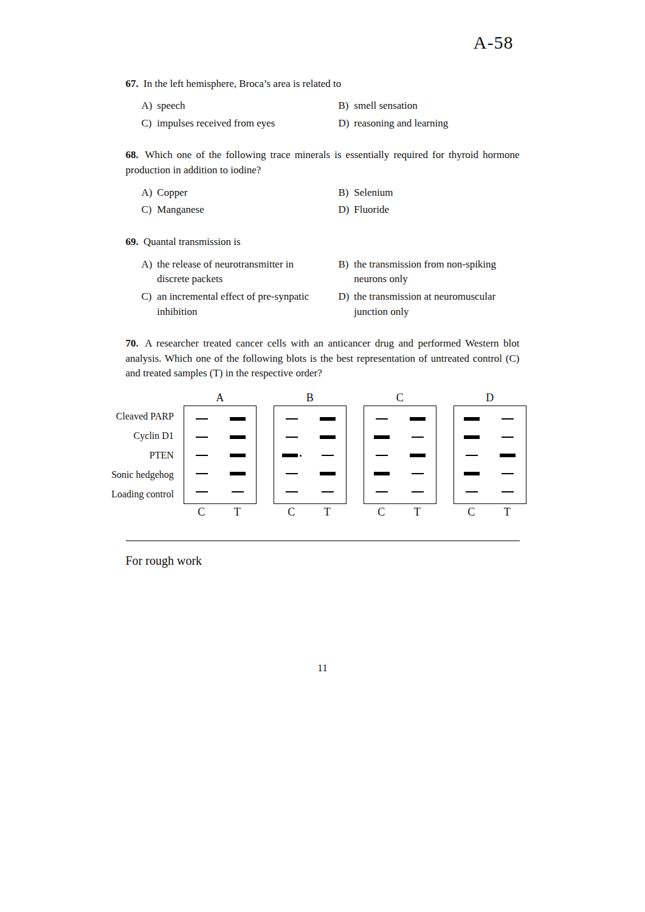A-58
67. In the left hemisphere, Broca’s area is related to
| A) | speech | B) | smell sensation |
| C) | impulses received from eyes | D) | reasoning and learning |
68. Which one of the following trace minerals is essentially required for thyroid hormone production in addition to iodine?
| A) | Copper | B) | Selenium |
| C) | Manganese | D) | Fluoride |
69. Quantal transmission is
| A) | the release of neurotransmitter in discrete packets | B) | the transmission from non-spiking neurons only |
| C) | an incremental effect of pre-synpatic inhibition | D) | the transmission at neuromuscular junction only |
70. A researcher treated cancer cells with an anticancer drug and performed Western blot analysis. Which one of the following blots is the best representation of untreated control (C) and treated samples (T) in the respective order?
| | A | B | C | D |
| / Cleaved PARP / / Cyclin D1 / / PTEN / / Sonic hedgehog / / Loading control / | C T | C T | C T | C T |
For rough work
11